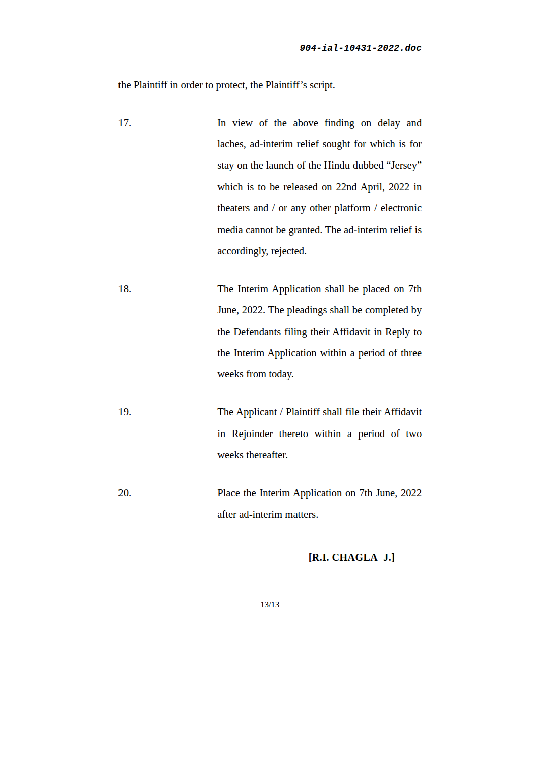904-ial-10431-2022.doc
the Plaintiff in order to protect, the Plaintiff’s script.
17.
In view of the above finding on delay and laches, ad-interim relief sought for which is for stay on the launch of the Hindu dubbed “Jersey” which is to be released on 22nd April, 2022 in theaters and / or any other platform / electronic media cannot be granted. The ad-interim relief is accordingly, rejected.
18.
The Interim Application shall be placed on 7th June, 2022. The pleadings shall be completed by the Defendants filing their Affidavit in Reply to the Interim Application within a period of three weeks from today.
19.
The Applicant / Plaintiff shall file their Affidavit in Rejoinder thereto within a period of two weeks thereafter.
20.
Place the Interim Application on 7th June, 2022 after ad-interim matters.
[R.I. CHAGLA J.]
13/13